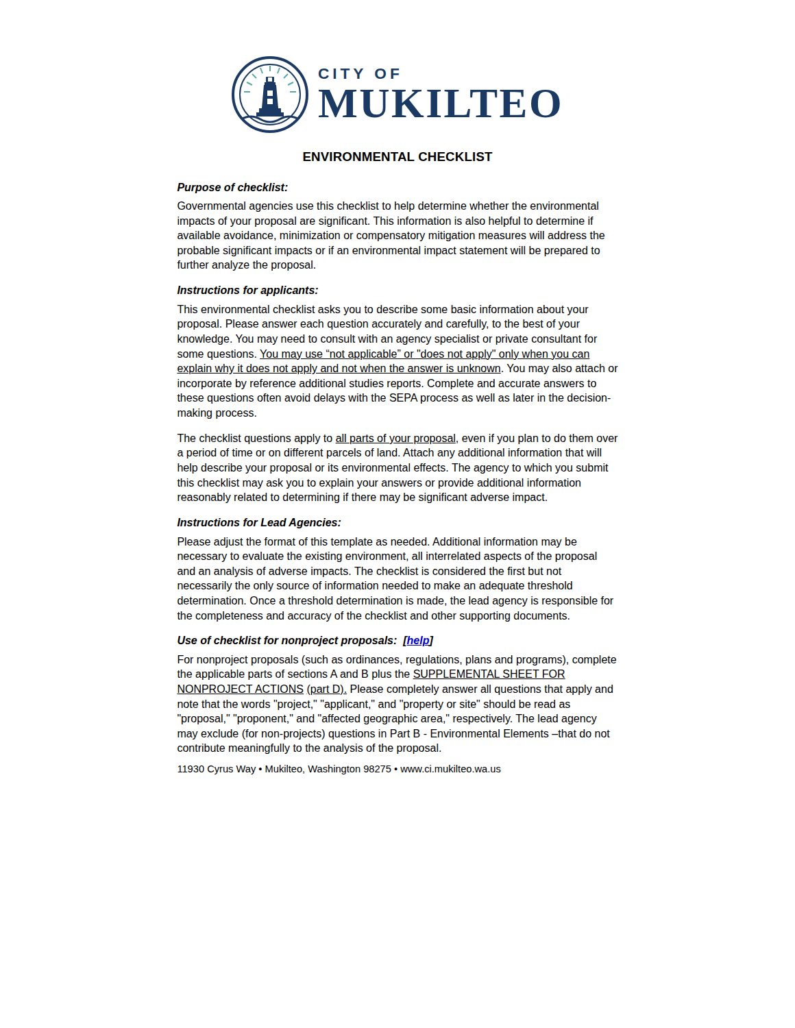CITY OF MUKILTEO
ENVIRONMENTAL CHECKLIST
Purpose of checklist:
Governmental agencies use this checklist to help determine whether the environmental impacts of your proposal are significant. This information is also helpful to determine if available avoidance, minimization or compensatory mitigation measures will address the probable significant impacts or if an environmental impact statement will be prepared to further analyze the proposal.
Instructions for applicants:
This environmental checklist asks you to describe some basic information about your proposal. Please answer each question accurately and carefully, to the best of your knowledge. You may need to consult with an agency specialist or private consultant for some questions. You may use “not applicable” or "does not apply" only when you can explain why it does not apply and not when the answer is unknown. You may also attach or incorporate by reference additional studies reports. Complete and accurate answers to these questions often avoid delays with the SEPA process as well as later in the decision-making process.
The checklist questions apply to all parts of your proposal, even if you plan to do them over a period of time or on different parcels of land. Attach any additional information that will help describe your proposal or its environmental effects. The agency to which you submit this checklist may ask you to explain your answers or provide additional information reasonably related to determining if there may be significant adverse impact.
Instructions for Lead Agencies:
Please adjust the format of this template as needed. Additional information may be necessary to evaluate the existing environment, all interrelated aspects of the proposal and an analysis of adverse impacts. The checklist is considered the first but not necessarily the only source of information needed to make an adequate threshold determination. Once a threshold determination is made, the lead agency is responsible for the completeness and accuracy of the checklist and other supporting documents.
Use of checklist for nonproject proposals: [help]
For nonproject proposals (such as ordinances, regulations, plans and programs), complete the applicable parts of sections A and B plus the SUPPLEMENTAL SHEET FOR NONPROJECT ACTIONS (part D). Please completely answer all questions that apply and note that the words "project," "applicant," and "property or site" should be read as "proposal," "proponent," and "affected geographic area," respectively. The lead agency may exclude (for non-projects) questions in Part B - Environmental Elements –that do not contribute meaningfully to the analysis of the proposal.
11930 Cyrus Way • Mukilteo, Washington 98275 • www.ci.mukilteo.wa.us